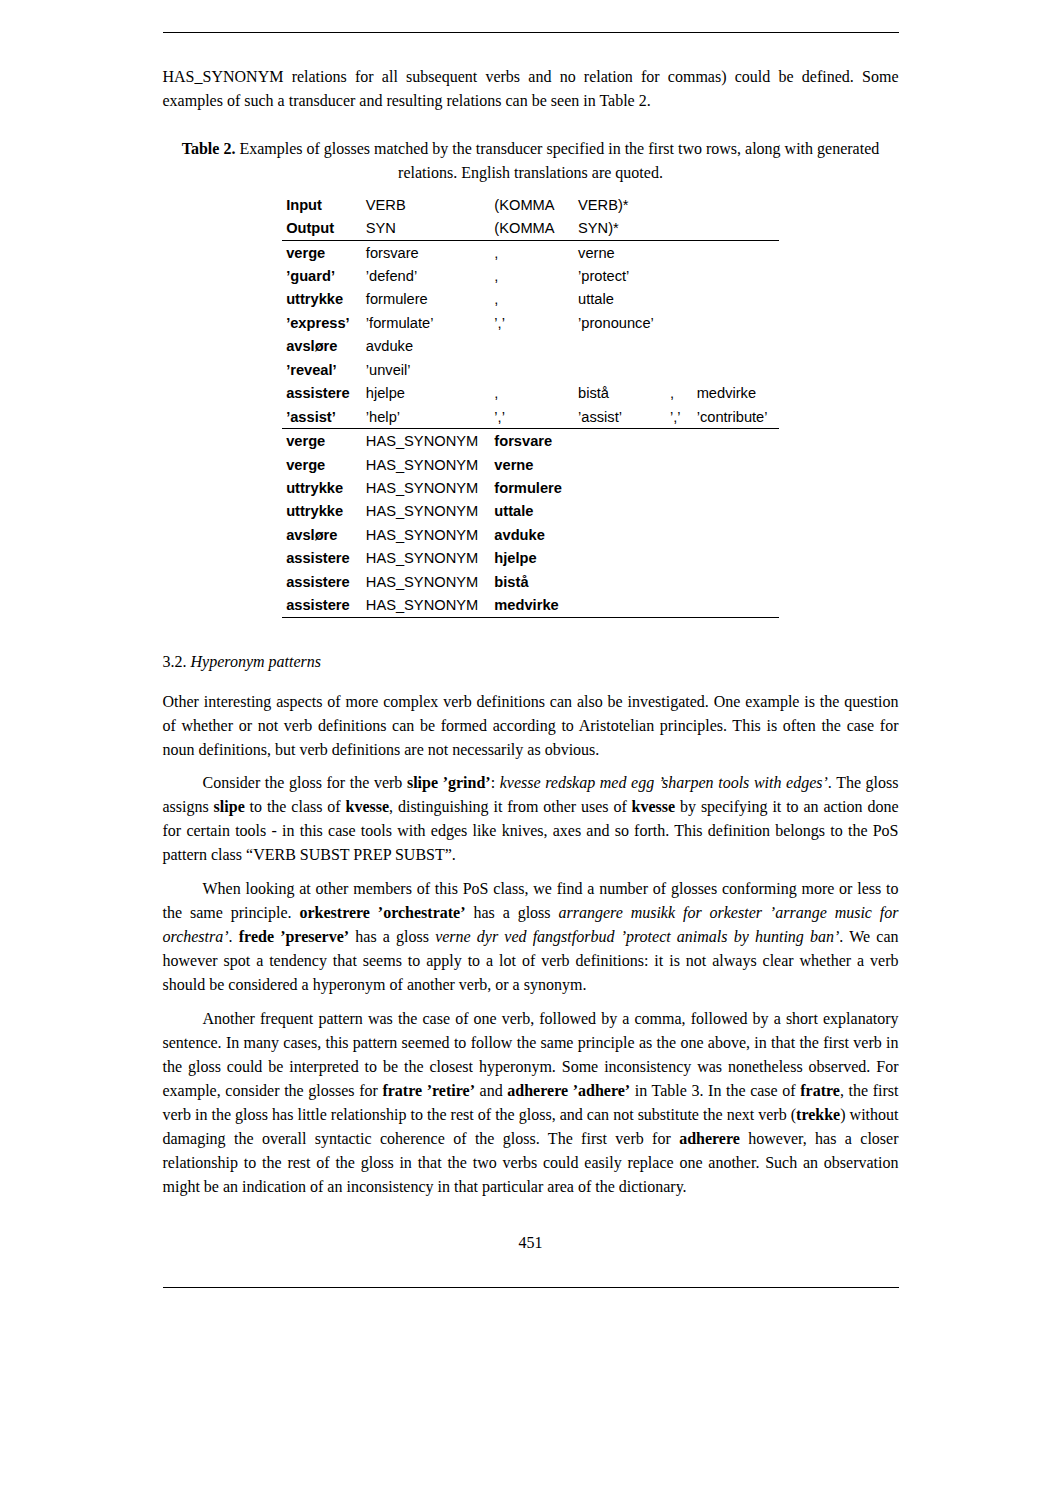HAS_SYNONYM relations for all subsequent verbs and no relation for commas) could be defined. Some examples of such a transducer and resulting relations can be seen in Table 2.
Table 2. Examples of glosses matched by the transducer specified in the first two rows, along with generated relations. English translations are quoted.
| Input | VERB | (KOMMA | VERB)* | | |
| Output | SYN | (KOMMA | SYN)* | | |
| verge | forsvare | , | verne | | |
| ’guard’ | ’defend’ | , | ’protect’ | | |
| uttrykke | formulere | , | uttale | | |
| ’express’ | ’formulate’ | ’,’ | ’pronounce’ | | |
| avsløre | avduke | | | | |
| ’reveal’ | ’unveil’ | | | | |
| assistere | hjelpe | , | bistå | , | medvirke |
| ’assist’ | ’help’ | ’,’ | ’assist’ | ’,’ | ’contribute’ |
| verge | HAS_SYNONYM | forsvare | | | |
| verge | HAS_SYNONYM | verne | | | |
| uttrykke | HAS_SYNONYM | formulere | | | |
| uttrykke | HAS_SYNONYM | uttale | | | |
| avsløre | HAS_SYNONYM | avduke | | | |
| assistere | HAS_SYNONYM | hjelpe | | | |
| assistere | HAS_SYNONYM | bistå | | | |
| assistere | HAS_SYNONYM | medvirke | | | |
3.2. Hyperonym patterns
Other interesting aspects of more complex verb definitions can also be investigated. One example is the question of whether or not verb definitions can be formed according to Aristotelian principles. This is often the case for noun definitions, but verb definitions are not necessarily as obvious.
Consider the gloss for the verb slipe ’grind’: kvesse redskap med egg ’sharpen tools with edges’. The gloss assigns slipe to the class of kvesse, distinguishing it from other uses of kvesse by specifying it to an action done for certain tools - in this case tools with edges like knives, axes and so forth. This definition belongs to the PoS pattern class “VERB SUBST PREP SUBST”.
When looking at other members of this PoS class, we find a number of glosses conforming more or less to the same principle. orkestrere ’orchestrate’ has a gloss arrangere musikk for orkester ’arrange music for orchestra’. frede ’preserve’ has a gloss verne dyr ved fangstforbud ’protect animals by hunting ban’. We can however spot a tendency that seems to apply to a lot of verb definitions: it is not always clear whether a verb should be considered a hyperonym of another verb, or a synonym.
Another frequent pattern was the case of one verb, followed by a comma, followed by a short explanatory sentence. In many cases, this pattern seemed to follow the same principle as the one above, in that the first verb in the gloss could be interpreted to be the closest hyperonym. Some inconsistency was nonetheless observed. For example, consider the glosses for fratre ’retire’ and adherere ’adhere’ in Table 3. In the case of fratre, the first verb in the gloss has little relationship to the rest of the gloss, and can not substitute the next verb (trekke) without damaging the overall syntactic coherence of the gloss. The first verb for adherere however, has a closer relationship to the rest of the gloss in that the two verbs could easily replace one another. Such an observation might be an indication of an inconsistency in that particular area of the dictionary.
451